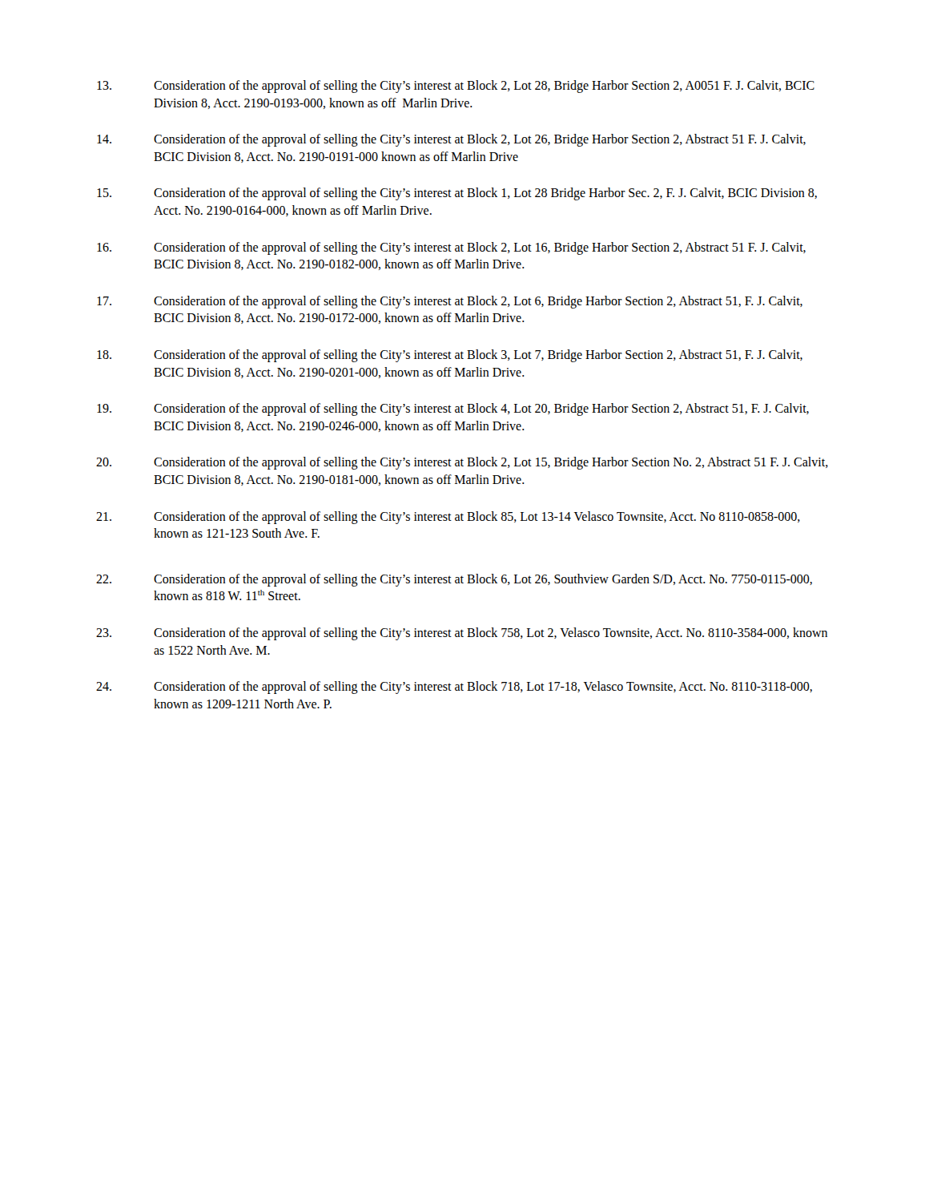13. Consideration of the approval of selling the City’s interest at Block 2, Lot 28, Bridge Harbor Section 2, A0051 F. J. Calvit, BCIC Division 8, Acct. 2190-0193-000, known as off Marlin Drive.
14. Consideration of the approval of selling the City’s interest at Block 2, Lot 26, Bridge Harbor Section 2, Abstract 51 F. J. Calvit, BCIC Division 8, Acct. No. 2190-0191-000 known as off Marlin Drive
15. Consideration of the approval of selling the City’s interest at Block 1, Lot 28 Bridge Harbor Sec. 2, F. J. Calvit, BCIC Division 8, Acct. No. 2190-0164-000, known as off Marlin Drive.
16. Consideration of the approval of selling the City’s interest at Block 2, Lot 16, Bridge Harbor Section 2, Abstract 51 F. J. Calvit, BCIC Division 8, Acct. No. 2190-0182-000, known as off Marlin Drive.
17. Consideration of the approval of selling the City’s interest at Block 2, Lot 6, Bridge Harbor Section 2, Abstract 51, F. J. Calvit, BCIC Division 8, Acct. No. 2190-0172-000, known as off Marlin Drive.
18. Consideration of the approval of selling the City’s interest at Block 3, Lot 7, Bridge Harbor Section 2, Abstract 51, F. J. Calvit, BCIC Division 8, Acct. No. 2190-0201-000, known as off Marlin Drive.
19. Consideration of the approval of selling the City’s interest at Block 4, Lot 20, Bridge Harbor Section 2, Abstract 51, F. J. Calvit, BCIC Division 8, Acct. No. 2190-0246-000, known as off Marlin Drive.
20. Consideration of the approval of selling the City’s interest at Block 2, Lot 15, Bridge Harbor Section No. 2, Abstract 51 F. J. Calvit, BCIC Division 8, Acct. No. 2190-0181-000, known as off Marlin Drive.
21. Consideration of the approval of selling the City’s interest at Block 85, Lot 13-14 Velasco Townsite, Acct. No 8110-0858-000, known as 121-123 South Ave. F.
22. Consideration of the approval of selling the City’s interest at Block 6, Lot 26, Southview Garden S/D, Acct. No. 7750-0115-000, known as 818 W. 11th Street.
23. Consideration of the approval of selling the City’s interest at Block 758, Lot 2, Velasco Townsite, Acct. No. 8110-3584-000, known as 1522 North Ave. M.
24. Consideration of the approval of selling the City’s interest at Block 718, Lot 17-18, Velasco Townsite, Acct. No. 8110-3118-000, known as 1209-1211 North Ave. P.